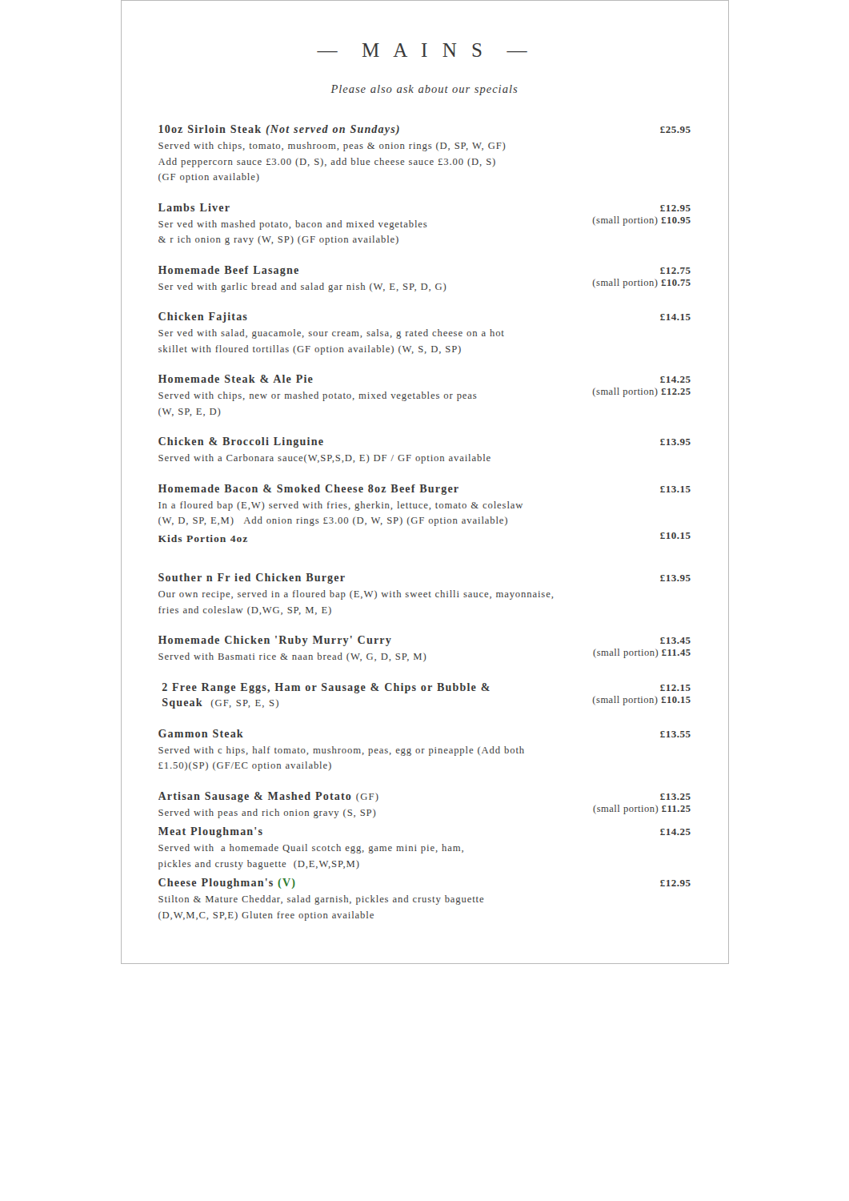— M A I N S —
Please also ask about our specials
£25.95
10oz Sirloin Steak (Not served on Sundays)
Served with chips, tomato, mushroom, peas & onion rings (D, SP, W, GF)
Add peppercorn sauce £3.00 (D, S), add blue cheese sauce £3.00 (D, S)
(GF option available)
£12.95 (small portion) £10.95
Lambs Liver
Ser ved with mashed potato, bacon and mixed vegetables
& r ich onion g ravy (W, SP) (GF option available)
£12.75 (small portion) £10.75
Homemade Beef Lasagne
Ser ved with garlic bread and salad gar nish (W, E, SP, D, G)
£14.15
Chicken Fajitas
Ser ved with salad, guacamole, sour cream, salsa, g rated cheese on a hot
skillet with floured tortillas (GF option available) (W, S, D, SP)
£14.25 (small portion) £12.25
Homemade Steak & Ale Pie
Served with chips, new or mashed potato, mixed vegetables or peas
(W, SP, E, D)
£13.95
Chicken & Broccoli Linguine
Served with a Carbonara sauce(W,SP,S,D, E) DF / GF option available
£13.15
Homemade Bacon & Smoked Cheese 8oz Beef Burger
In a floured bap (E,W) served with fries, gherkin, lettuce, tomato & coleslaw
(W, D, SP, E,M) Add onion rings £3.00 (D, W, SP) (GF option available)
£10.15
Kids Portion 4oz
£13.95
Souther n Fr ied Chicken Burger
Our own recipe, served in a floured bap (E,W) with sweet chilli sauce, mayonnaise,
fries and coleslaw (D,WG, SP, M, E)
£13.45 (small portion) £11.45
Homemade Chicken 'Ruby Murry' Curry
Served with Basmati rice & naan bread (W, G, D, SP, M)
£12.15 (small portion) £10.15
2 Free Range Eggs, Ham or Sausage & Chips or Bubble &
Squeak (GF, SP, E, S)
£13.55
Gammon Steak
Served with c hips, half tomato, mushroom, peas, egg or pineapple (Add both
£1.50)(SP) (GF/EC option available)
£13.25 (small portion) £11.25
Artisan Sausage & Mashed Potato (GF)
Served with peas and rich onion gravy (S, SP)
£14.25
Meat Ploughman's
Served with a homemade Quail scotch egg, game mini pie, ham,
pickles and crusty baguette (D,E,W,SP,M)
£12.95
Cheese Ploughman's (V)
Stilton & Mature Cheddar, salad garnish, pickles and crusty baguette
(D,W,M,C, SP,E) Gluten free option available